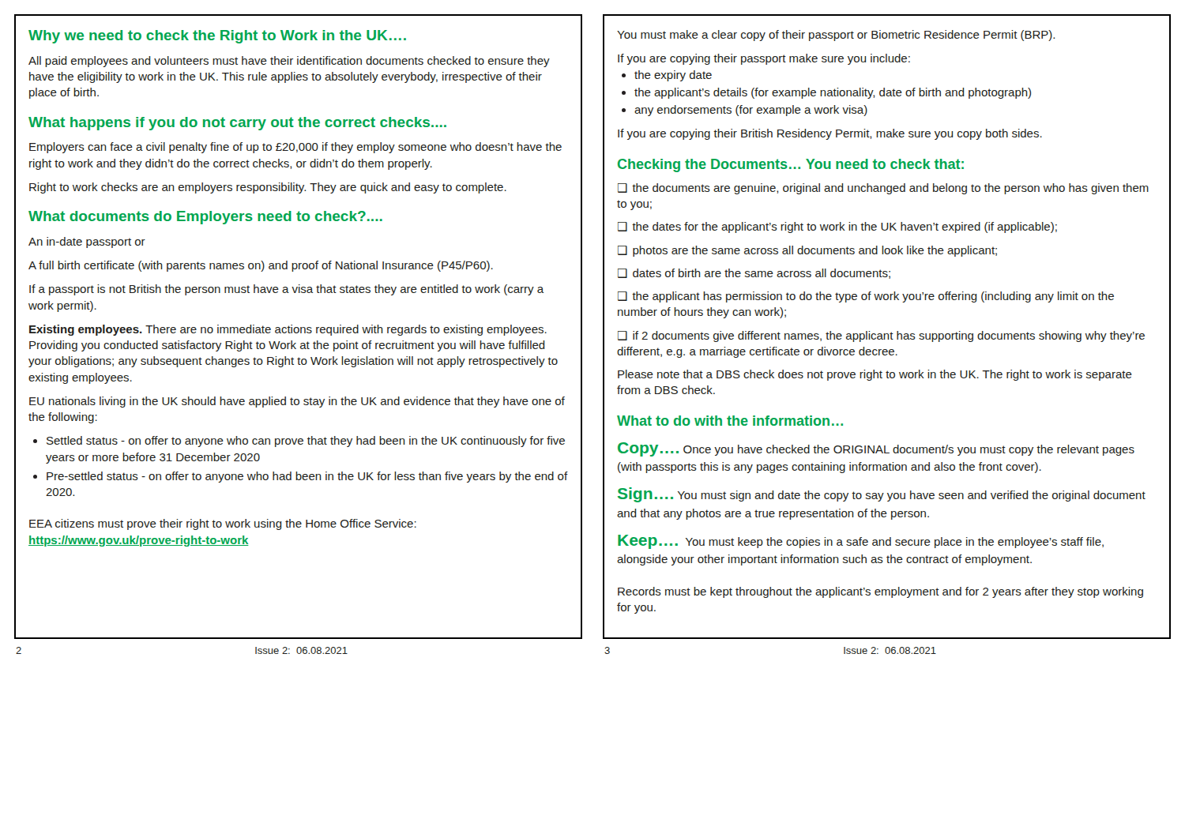Why we need to check the Right to Work in the UK….
All paid employees and volunteers must have their identification documents checked to ensure they have the eligibility to work in the UK. This rule applies to absolutely everybody, irrespective of their place of birth.
What happens if you do not carry out the correct checks....
Employers can face a civil penalty fine of up to £20,000 if they employ someone who doesn’t have the right to work and they didn’t do the correct checks, or didn’t do them properly.
Right to work checks are an employers responsibility. They are quick and easy to complete.
What documents do Employers need to check?....
An in-date passport or
A full birth certificate (with parents names on) and proof of National Insurance (P45/P60).
If a passport is not British the person must have a visa that states they are entitled to work (carry a work permit).
Existing employees. There are no immediate actions required with regards to existing employees. Providing you conducted satisfactory Right to Work at the point of recruitment you will have fulfilled your obligations; any subsequent changes to Right to Work legislation will not apply retrospectively to existing employees.
EU nationals living in the UK should have applied to stay in the UK and evidence that they have one of the following:
Settled status - on offer to anyone who can prove that they had been in the UK continuously for five years or more before 31 December 2020
Pre-settled status - on offer to anyone who had been in the UK for less than five years by the end of 2020.
EEA citizens must prove their right to work using the Home Office Service:
https://www.gov.uk/prove-right-to-work
2 Issue 2: 06.08.2021
You must make a clear copy of their passport or Biometric Residence Permit (BRP).
If you are copying their passport make sure you include:
the expiry date
the applicant’s details (for example nationality, date of birth and photograph)
any endorsements (for example a work visa)
If you are copying their British Residency Permit, make sure you copy both sides.
Checking the Documents… You need to check that:
the documents are genuine, original and unchanged and belong to the person who has given them to you;
the dates for the applicant’s right to work in the UK haven’t expired (if applicable);
photos are the same across all documents and look like the applicant;
dates of birth are the same across all documents;
the applicant has permission to do the type of work you’re offering (including any limit on the number of hours they can work);
if 2 documents give different names, the applicant has supporting documents showing why they’re different, e.g. a marriage certificate or divorce decree.
Please note that a DBS check does not prove right to work in the UK. The right to work is separate from a DBS check.
What to do with the information…
Copy…. Once you have checked the ORIGINAL document/s you must copy the relevant pages (with passports this is any pages containing information and also the front cover).
Sign…. You must sign and date the copy to say you have seen and verified the original document and that any photos are a true representation of the person.
Keep…. You must keep the copies in a safe and secure place in the employee’s staff file, alongside your other important information such as the contract of employment.
Records must be kept throughout the applicant’s employment and for 2 years after they stop working for you.
3 Issue 2: 06.08.2021